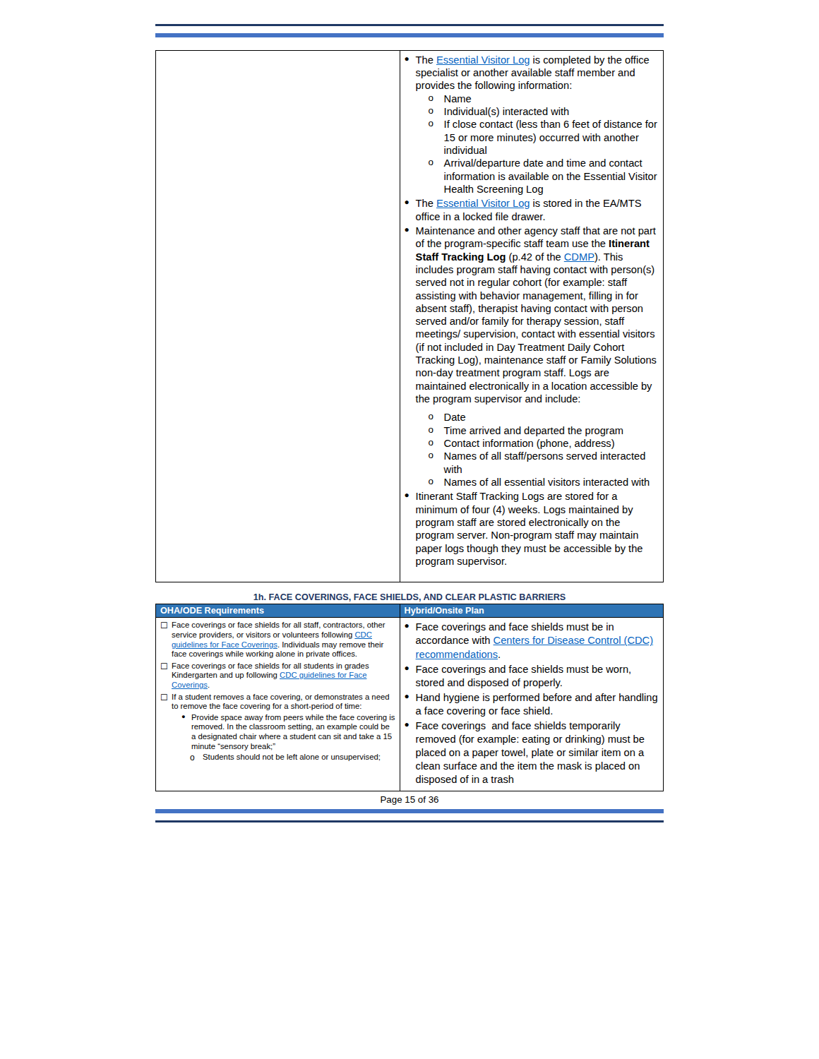| | The Essential Visitor Log is completed by the office specialist or another available staff member and provides the following information: Name Individual(s) interacted with If close contact (less than 6 feet of distance for 15 or more minutes) occurred with another individual Arrival/departure date and time and contact information is available on the Essential Visitor Health Screening Log The Essential Visitor Log is stored in the EA/MTS office in a locked file drawer. Maintenance and other agency staff that are not part of the program-specific staff team use the Itinerant Staff Tracking Log (p.42 of the CDMP ). This includes program staff having contact with person(s) served not in regular cohort (for example: staff assisting with behavior management, filling in for absent staff), therapist having contact with person served and/or family for therapy session, staff meetings/ supervision, contact with essential visitors (if not included in Day Treatment Daily Cohort Tracking Log), maintenance staff or Family Solutions non-day treatment program staff. Logs are maintained electronically in a location accessible by the program supervisor and include: Date Time arrived and departed the program Contact information (phone, address) Names of all staff/persons served interacted with Names of all essential visitors interacted with Itinerant Staff Tracking Logs are stored for a minimum of four (4) weeks. Logs maintained by program staff are stored electronically on the program server. Non-program staff may maintain paper logs though they must be accessible by the program supervisor. |
1h. FACE COVERINGS, FACE SHIELDS, AND CLEAR PLASTIC BARRIERS
| OHA/ODE Requirements | Hybrid/Onsite Plan |
| --- | --- |
| Face coverings or face shields for all staff, contractors, other service providers, or visitors or volunteers following CDC guidelines for Face Coverings . Individuals may remove their face coverings while working alone in private offices. Face coverings or face shields for all students in grades Kindergarten and up following CDC guidelines for Face Coverings . If a student removes a face covering, or demonstrates a need to remove the face covering for a short-period of time: Provide space away from peers while the face covering is removed. In the classroom setting, an example could be a designated chair where a student can sit and take a 15 minute “sensory break;” Students should not be left alone or unsupervised; | Face coverings and face shields must be in accordance with Centers for Disease Control (CDC) recommendations . Face coverings and face shields must be worn, stored and disposed of properly. Hand hygiene is performed before and after handling a face covering or face shield. Face coverings and face shields temporarily removed (for example: eating or drinking) must be placed on a paper towel, plate or similar item on a clean surface and the item the mask is placed on disposed of in a trash |
Page 15 of 36